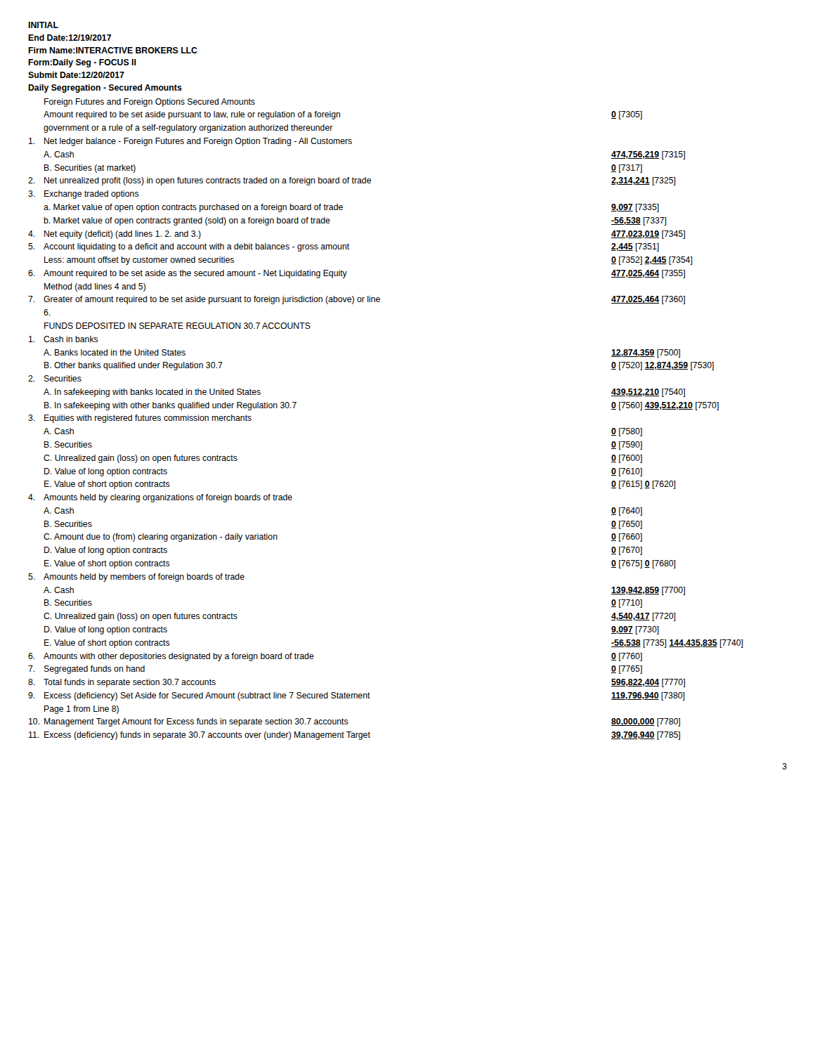INITIAL
End Date:12/19/2017
Firm Name:INTERACTIVE BROKERS LLC
Form:Daily Seg - FOCUS II
Submit Date:12/20/2017
Daily Segregation - Secured Amounts
| | Foreign Futures and Foreign Options Secured Amounts | |
| | Amount required to be set aside pursuant to law, rule or regulation of a foreign | 0 [7305] |
| | government or a rule of a self-regulatory organization authorized thereunder | |
| 1. | Net ledger balance - Foreign Futures and Foreign Option Trading - All Customers | |
| | A. Cash | 474,756,219 [7315] |
| | B. Securities (at market) | 0 [7317] |
| 2. | Net unrealized profit (loss) in open futures contracts traded on a foreign board of trade | 2,314,241 [7325] |
| 3. | Exchange traded options | |
| | a. Market value of open option contracts purchased on a foreign board of trade | 9,097 [7335] |
| | b. Market value of open contracts granted (sold) on a foreign board of trade | -56,538 [7337] |
| 4. | Net equity (deficit) (add lines 1. 2. and 3.) | 477,023,019 [7345] |
| 5. | Account liquidating to a deficit and account with a debit balances - gross amount | 2,445 [7351] |
| | Less: amount offset by customer owned securities | 0 [7352] 2,445 [7354] |
| 6. | Amount required to be set aside as the secured amount - Net Liquidating Equity | 477,025,464 [7355] |
| | Method (add lines 4 and 5) | |
| 7. | Greater of amount required to be set aside pursuant to foreign jurisdiction (above) or line | 477,025,464 [7360] |
| | 6. | |
| | FUNDS DEPOSITED IN SEPARATE REGULATION 30.7 ACCOUNTS | |
| 1. | Cash in banks | |
| | A. Banks located in the United States | 12,874,359 [7500] |
| | B. Other banks qualified under Regulation 30.7 | 0 [7520] 12,874,359 [7530] |
| 2. | Securities | |
| | A. In safekeeping with banks located in the United States | 439,512,210 [7540] |
| | B. In safekeeping with other banks qualified under Regulation 30.7 | 0 [7560] 439,512,210 [7570] |
| 3. | Equities with registered futures commission merchants | |
| | A. Cash | 0 [7580] |
| | B. Securities | 0 [7590] |
| | C. Unrealized gain (loss) on open futures contracts | 0 [7600] |
| | D. Value of long option contracts | 0 [7610] |
| | E. Value of short option contracts | 0 [7615] 0 [7620] |
| 4. | Amounts held by clearing organizations of foreign boards of trade | |
| | A. Cash | 0 [7640] |
| | B. Securities | 0 [7650] |
| | C. Amount due to (from) clearing organization - daily variation | 0 [7660] |
| | D. Value of long option contracts | 0 [7670] |
| | E. Value of short option contracts | 0 [7675] 0 [7680] |
| 5. | Amounts held by members of foreign boards of trade | |
| | A. Cash | 139,942,859 [7700] |
| | B. Securities | 0 [7710] |
| | C. Unrealized gain (loss) on open futures contracts | 4,540,417 [7720] |
| | D. Value of long option contracts | 9,097 [7730] |
| | E. Value of short option contracts | -56,538 [7735] 144,435,835 [7740] |
| 6. | Amounts with other depositories designated by a foreign board of trade | 0 [7760] |
| 7. | Segregated funds on hand | 0 [7765] |
| 8. | Total funds in separate section 30.7 accounts | 596,822,404 [7770] |
| 9. | Excess (deficiency) Set Aside for Secured Amount (subtract line 7 Secured Statement | 119,796,940 [7380] |
| | Page 1 from Line 8) | |
| 10. | Management Target Amount for Excess funds in separate section 30.7 accounts | 80,000,000 [7780] |
| 11. | Excess (deficiency) funds in separate 30.7 accounts over (under) Management Target | 39,796,940 [7785] |
3